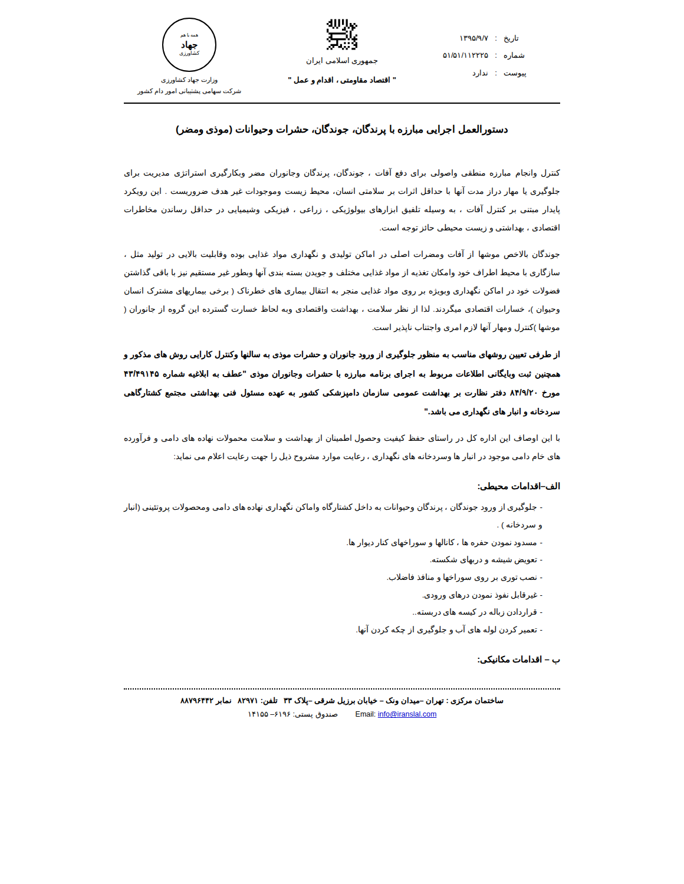| تاریخ | : | ۱۳۹۵/۹/۷ |
| شماره | : | ۵۱/۵۱/۱۱۲۲۲۵ |
| پیوست | : | ندارد |
ﷺ
جمهوری اسلامی ایران
" اقتصاد مقاومتی ، اقدام و عمل "
همه با هم
جهاد
کشاورزی
وزارت جهاد کشاورزی
شرکت سهامی پشتیبانی امور دام کشور
دستورالعمل اجرایی مبارزه با پرندگان، جوندگان، حشرات وحیوانات (موذی ومضر)
کنترل وانجام مبارزه منطقی واصولی برای دفع آفات ، جوندگان، پرندگان وجانوران مضر وبکارگیری استراتژی مدیریت برای جلوگیری یا مهار دراز مدت آنها با حداقل اثرات بر سلامتی انسان، محیط زیست وموجودات غیر هدف ضروریست . این رویکرد پایدار مبتنی بر کنترل آفات ، به وسیله تلفیق ابزارهای بیولوژیکی ، زراعی ، فیزیکی وشیمیایی در حداقل رساندن مخاطرات اقتصادی ، بهداشتی و زیست محیطی حائز توجه است.
جوندگان بالاخص موشها از آفات ومضرات اصلی در اماکن تولیدی و نگهداری مواد غذایی بوده وقابلیت بالایی در تولید مثل ، سازگاری با محیط اطراف خود وامکان تغذیه از مواد غذایی مختلف و جویدن بسته بندی آنها وبطور غیر مستقیم نیز با باقی گذاشتن فضولات خود در اماکن نگهداری وبویژه بر روی مواد غذایی منجر به انتقال بیماری های خطرناک ( برخی بیماریهای مشترک انسان وحیوان )، خسارات اقتصادی میگردند. لذا از نظر سلامت ، بهداشت واقتصادی وبه لحاظ خسارت گسترده این گروه از جانوران ( موشها )کنترل ومهار آنها لازم امری واجتناب ناپذیر است.
از طرفی تعیین روشهای مناسب به منظور جلوگیری از ورود جانوران و حشرات موذی به سالنها وکنترل کارایی روش های مذکور و همچنین ثبت وبایگانی اطلاعات مربوط به اجرای برنامه مبارزه با حشرات وجانوران موذی "عطف به ابلاغیه شماره ۴۳/۴۹۱۴۵ مورخ ۸۴/۹/۲۰ دفتر نظارت بر بهداشت عمومی سازمان دامپزشکی کشور به عهده مسئول فنی بهداشتی مجتمع کشتارگاهی سردخانه و انبار های نگهداری می باشد."
با این اوصاف این اداره کل در راستای حفظ کیفیت وحصول اطمینان از بهداشت و سلامت محمولات نهاده های دامی و فرآورده های خام دامی موجود در انبار ها وسردخانه های نگهداری ، رعایت موارد مشروح ذیل را جهت رعایت اعلام می نماید:
الف–اقدامات محیطی:
جلوگیری از ورود جوندگان ، پرندگان وحیوانات به داخل کشتارگاه واماکن نگهداری نهاده های دامی ومحصولات پروتئینی (انبار و سردخانه ) .
مسدود نمودن حفره ها ، کانالها و سوراخهای کنار دیوار ها.
تعویض شیشه و دربهای شکسته.
نصب توری بر روی سوراخها و منافذ فاضلاب.
غیرقابل نفوذ نمودن درهای ورودی.
قراردادن زباله در کیسه های دربسته..
تعمیر کردن لوله های آب و جلوگیری از چکه کردن آنها.
ب – اقدامات مکانیکی:
ساختمان مرکزی : تهران –میدان ونک – خیابان برزیل شرقی –پلاک ۳۳ تلفن: ۸۲۹۷۱ نمابر ۸۸۷۹۶۴۴۲
Email: info@iranslal.com
صندوق پستی: ۶۱۹۶– ۱۴۱۵۵